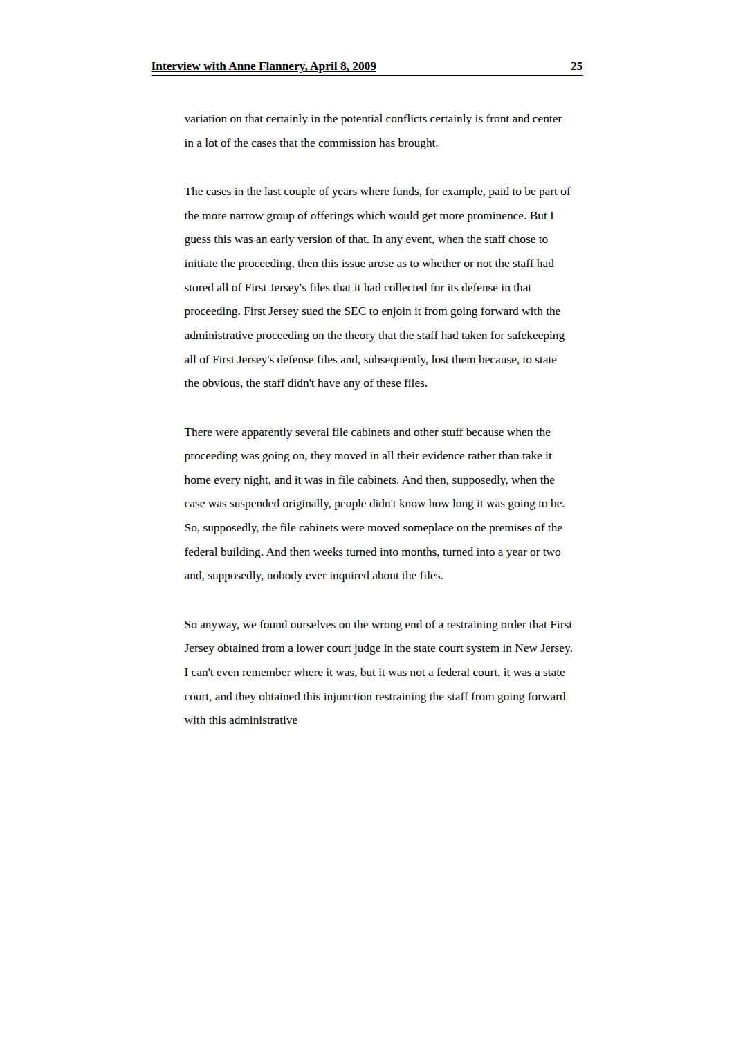Interview with Anne Flannery, April 8, 2009 25
variation on that certainly in the potential conflicts certainly is front and center in a lot of the cases that the commission has brought.
The cases in the last couple of years where funds, for example, paid to be part of the more narrow group of offerings which would get more prominence. But I guess this was an early version of that. In any event, when the staff chose to initiate the proceeding, then this issue arose as to whether or not the staff had stored all of First Jersey's files that it had collected for its defense in that proceeding. First Jersey sued the SEC to enjoin it from going forward with the administrative proceeding on the theory that the staff had taken for safekeeping all of First Jersey's defense files and, subsequently, lost them because, to state the obvious, the staff didn't have any of these files.
There were apparently several file cabinets and other stuff because when the proceeding was going on, they moved in all their evidence rather than take it home every night, and it was in file cabinets. And then, supposedly, when the case was suspended originally, people didn't know how long it was going to be. So, supposedly, the file cabinets were moved someplace on the premises of the federal building. And then weeks turned into months, turned into a year or two and, supposedly, nobody ever inquired about the files.
So anyway, we found ourselves on the wrong end of a restraining order that First Jersey obtained from a lower court judge in the state court system in New Jersey. I can't even remember where it was, but it was not a federal court, it was a state court, and they obtained this injunction restraining the staff from going forward with this administrative